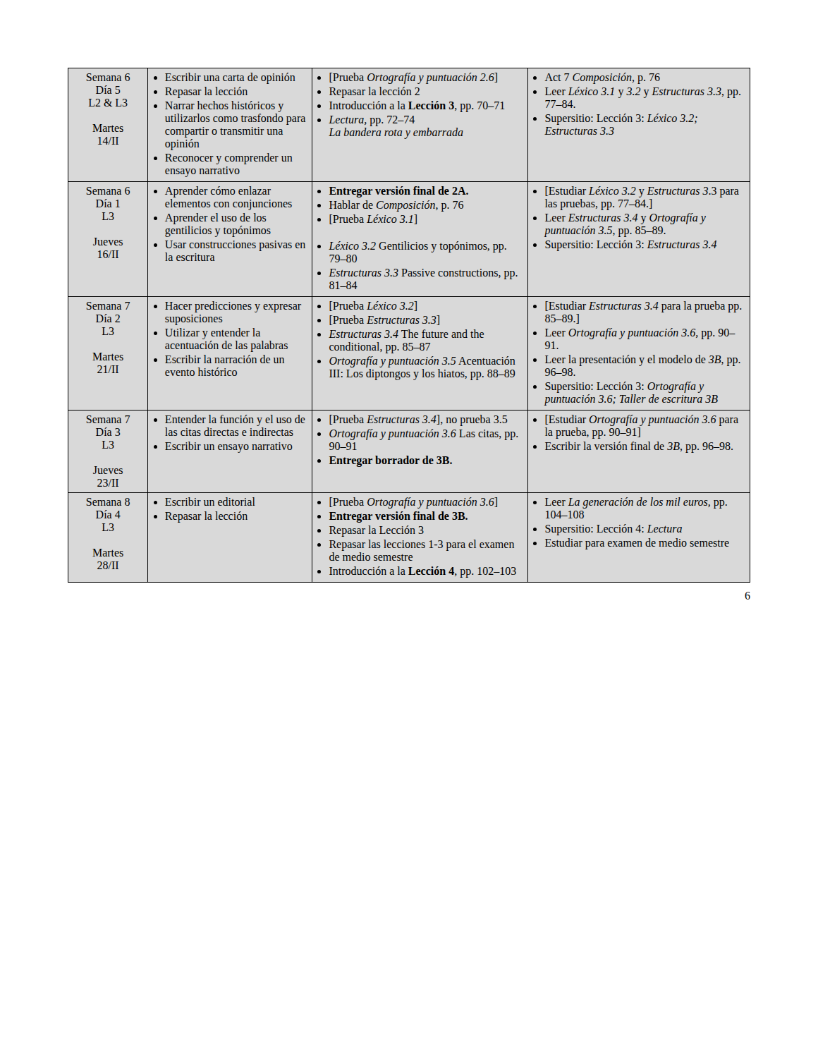| Semana 6 Día 5 L2 & L3 Martes 14/II | Escribir una carta de opinión Repasar la lección Narrar hechos históricos y utilizarlos como trasfondo para compartir o transmitir una opinión Reconocer y comprender un ensayo narrativo | [Prueba Ortografía y puntuación 2.6 ] Repasar la lección 2 Introducción a la Lección 3 , pp. 70–71 Lectura, pp. 72–74 La bandera rota y embarrada | Act 7 Composición, p. 76 Leer Léxico 3.1 y 3.2 y Estructuras 3.3 , pp. 77–84. Supersitio: Lección 3: Léxico 3.2; Estructuras 3.3 |
| Semana 6 Día 1 L3 Jueves 16/II | Aprender cómo enlazar elementos con conjunciones Aprender el uso de los gentilicios y topónimos Usar construcciones pasivas en la escritura | Entregar versión final de 2A. Hablar de Composición , p. 76 [Prueba Léxico 3.1 ] Léxico 3.2 Gentilicios y topónimos, pp. 79–80 Estructuras 3.3 Passive constructions, pp. 81–84 | [Estudiar Léxico 3.2 y Estructuras 3 .3 para las pruebas, pp. 77–84.] Leer Estructuras 3.4 y Ortografía y puntuación 3.5 , pp. 85–89. Supersitio: Lección 3: Estructuras 3.4 |
| Semana 7 Día 2 L3 Martes 21/II | Hacer predicciones y expresar suposiciones Utilizar y entender la acentuación de las palabras Escribir la narración de un evento histórico | [Prueba Léxico 3.2 ] [Prueba Estructuras 3.3 ] Estructuras 3.4 The future and the conditional, pp. 85–87 Ortografía y puntuación 3.5 Acentuación III: Los diptongos y los hiatos, pp. 88–89 | [Estudiar Estructuras 3.4 para la prueba pp. 85–89.] Leer Ortografía y puntuación 3.6, pp. 90–91. Leer la presentación y el modelo de 3B , pp. 96–98. Supersitio: Lección 3: Ortografía y puntuación 3.6; Taller de escritura 3B |
| Semana 7 Día 3 L3 Jueves 23/II | Entender la función y el uso de las citas directas e indirectas Escribir un ensayo narrativo | [Prueba Estructuras 3.4 ], no prueba 3.5 Ortografía y puntuación 3.6 Las citas, pp. 90–91 Entregar borrador de 3B. | [Estudiar Ortografía y puntuación 3.6 para la prueba, pp. 90–91] Escribir la versión final de 3B , pp. 96–98. |
| Semana 8 Día 4 L3 Martes 28/II | Escribir un editorial Repasar la lección | [Prueba Ortografía y puntuación 3.6 ] Entregar versión final de 3B. Repasar la Lección 3 Repasar las lecciones 1-3 para el examen de medio semestre Introducción a la Lección 4 , pp. 102–103 | Leer La generación de los mil euros, pp. 104–108 Supersitio: Lección 4: Lectura Estudiar para examen de medio semestre |
6